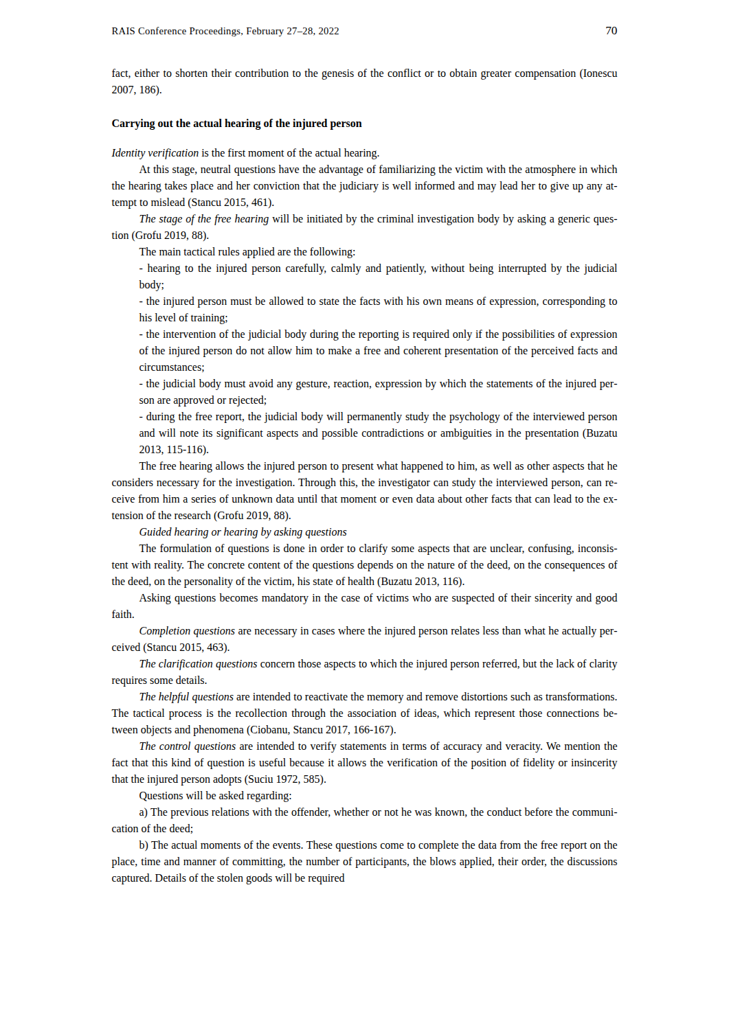RAIS Conference Proceedings, February 27–28, 2022 70
fact, either to shorten their contribution to the genesis of the conflict or to obtain greater compensation (Ionescu 2007, 186).
Carrying out the actual hearing of the injured person
Identity verification is the first moment of the actual hearing.
At this stage, neutral questions have the advantage of familiarizing the victim with the atmosphere in which the hearing takes place and her conviction that the judiciary is well informed and may lead her to give up any attempt to mislead (Stancu 2015, 461).
The stage of the free hearing will be initiated by the criminal investigation body by asking a generic question (Grofu 2019, 88).
The main tactical rules applied are the following:
- hearing to the injured person carefully, calmly and patiently, without being interrupted by the judicial body;
- the injured person must be allowed to state the facts with his own means of expression, corresponding to his level of training;
- the intervention of the judicial body during the reporting is required only if the possibilities of expression of the injured person do not allow him to make a free and coherent presentation of the perceived facts and circumstances;
- the judicial body must avoid any gesture, reaction, expression by which the statements of the injured person are approved or rejected;
- during the free report, the judicial body will permanently study the psychology of the interviewed person and will note its significant aspects and possible contradictions or ambiguities in the presentation (Buzatu 2013, 115-116).
The free hearing allows the injured person to present what happened to him, as well as other aspects that he considers necessary for the investigation. Through this, the investigator can study the interviewed person, can receive from him a series of unknown data until that moment or even data about other facts that can lead to the extension of the research (Grofu 2019, 88).
Guided hearing or hearing by asking questions
The formulation of questions is done in order to clarify some aspects that are unclear, confusing, inconsistent with reality. The concrete content of the questions depends on the nature of the deed, on the consequences of the deed, on the personality of the victim, his state of health (Buzatu 2013, 116).
Asking questions becomes mandatory in the case of victims who are suspected of their sincerity and good faith.
Completion questions are necessary in cases where the injured person relates less than what he actually perceived (Stancu 2015, 463).
The clarification questions concern those aspects to which the injured person referred, but the lack of clarity requires some details.
The helpful questions are intended to reactivate the memory and remove distortions such as transformations. The tactical process is the recollection through the association of ideas, which represent those connections between objects and phenomena (Ciobanu, Stancu 2017, 166-167).
The control questions are intended to verify statements in terms of accuracy and veracity. We mention the fact that this kind of question is useful because it allows the verification of the position of fidelity or insincerity that the injured person adopts (Suciu 1972, 585).
Questions will be asked regarding:
a) The previous relations with the offender, whether or not he was known, the conduct before the communication of the deed;
b) The actual moments of the events. These questions come to complete the data from the free report on the place, time and manner of committing, the number of participants, the blows applied, their order, the discussions captured. Details of the stolen goods will be required